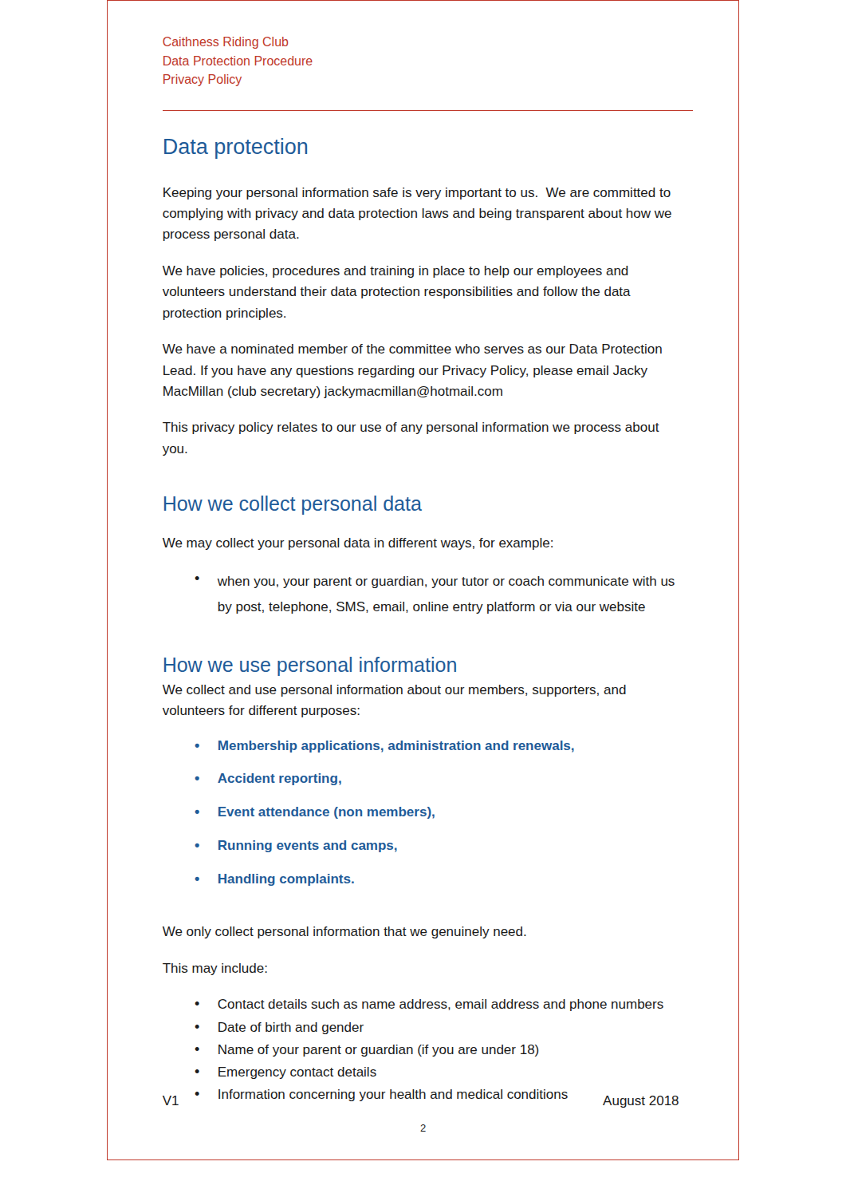Caithness Riding Club
Data Protection Procedure
Privacy Policy
Data protection
Keeping your personal information safe is very important to us. We are committed to complying with privacy and data protection laws and being transparent about how we process personal data.
We have policies, procedures and training in place to help our employees and volunteers understand their data protection responsibilities and follow the data protection principles.
We have a nominated member of the committee who serves as our Data Protection Lead. If you have any questions regarding our Privacy Policy, please email Jacky MacMillan (club secretary) jackymacmillan@hotmail.com
This privacy policy relates to our use of any personal information we process about you.
How we collect personal data
We may collect your personal data in different ways, for example:
when you, your parent or guardian, your tutor or coach communicate with us by post, telephone, SMS, email, online entry platform or via our website
How we use personal information
We collect and use personal information about our members, supporters, and volunteers for different purposes:
Membership applications, administration and renewals,
Accident reporting,
Event attendance (non members),
Running events and camps,
Handling complaints.
We only collect personal information that we genuinely need.
This may include:
Contact details such as name address, email address and phone numbers
Date of birth and gender
Name of your parent or guardian (if you are under 18)
Emergency contact details
Information concerning your health and medical conditions
V1
August 2018
2